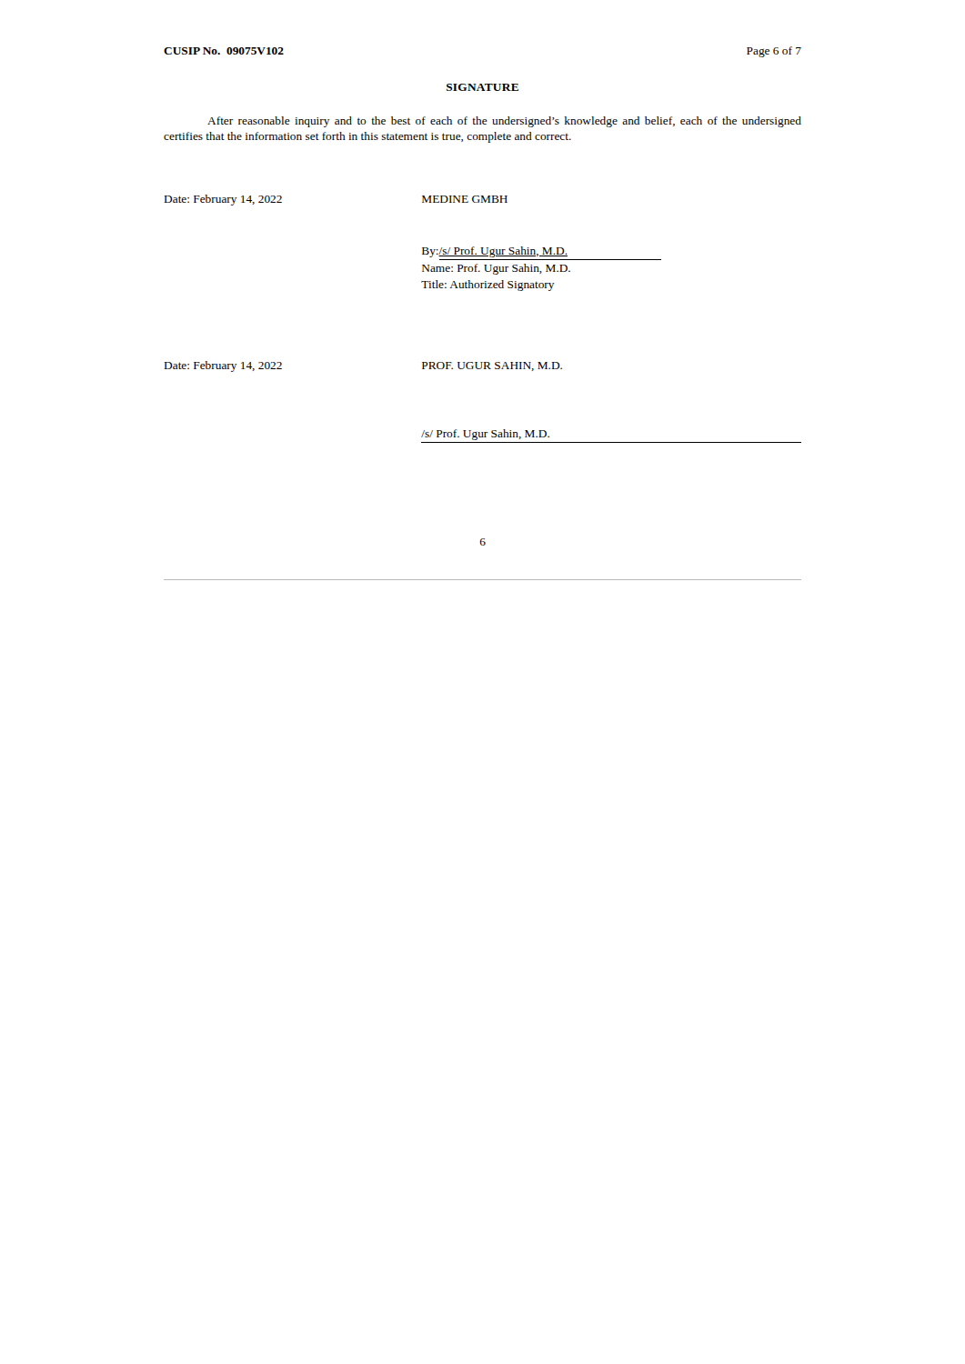CUSIP No. 09075V102
Page 6 of 7
SIGNATURE
After reasonable inquiry and to the best of each of the undersigned’s knowledge and belief, each of the undersigned certifies that the information set forth in this statement is true, complete and correct.
| Date: February 14, 2022 | MEDINE GMBH By: /s/ Prof. Ugur Sahin, M.D. Name: Prof. Ugur Sahin, M.D. Title: Authorized Signatory |
| Date: February 14, 2022 | PROF. UGUR SAHIN, M.D. /s/ Prof. Ugur Sahin, M.D. |
6